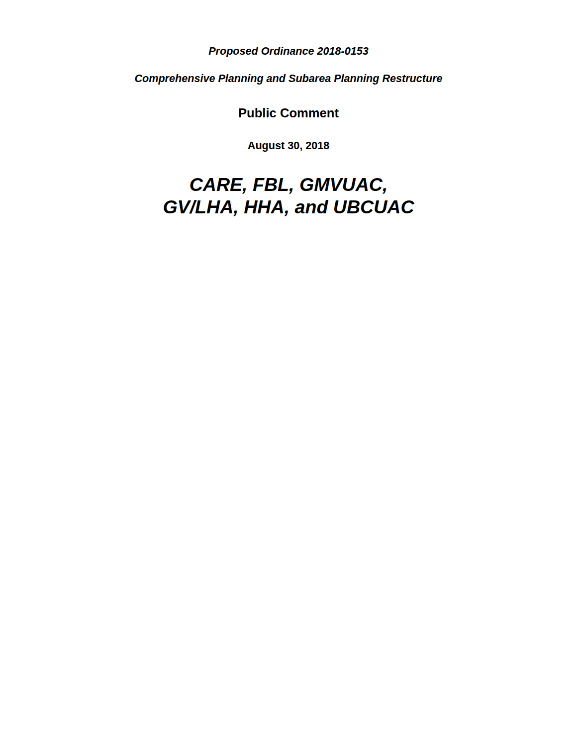Proposed Ordinance 2018-0153
Comprehensive Planning and Subarea Planning Restructure
Public Comment
August 30, 2018
CARE, FBL, GMVUAC, GV/LHA, HHA, and UBCUAC
CARE — Community Alliance to Reach Out and Engage logo CARE Community Alliance to Reach Out & Engage
CARE logo
Friends of Bass Lake, Enumclaw, WA logo FRIENDS OF ENUMCLAW, WA BASS LAKE
Friends of Bass Lake logo
Greater Maple Valley Unincorporated Area Council logo — Working to keep the Rural Area rural GREATER MAPLE VALLEY UNINCORPORATED AREA COUNCIL —Working to keep the Rural Area rural—
Greater Maple Valley Unincorporated Area Council logo
Green Valley / Lake Holm Association logo Green Valley/Lake Holm Association GVLHA@gmail.com Auburn, WA 98092 Preserving our rural heritage
Green Valley / Lake Holm Association logo
Hollywood Hill Association logo HOLLYWOOD HILL ASSOCIATION
Hollywood Hill Association logo
UBCUAC — Upper Bear Creek Unincorporated Area Council logo UBCUAC
Upper Bear Creek Unincorporated Area Council logo